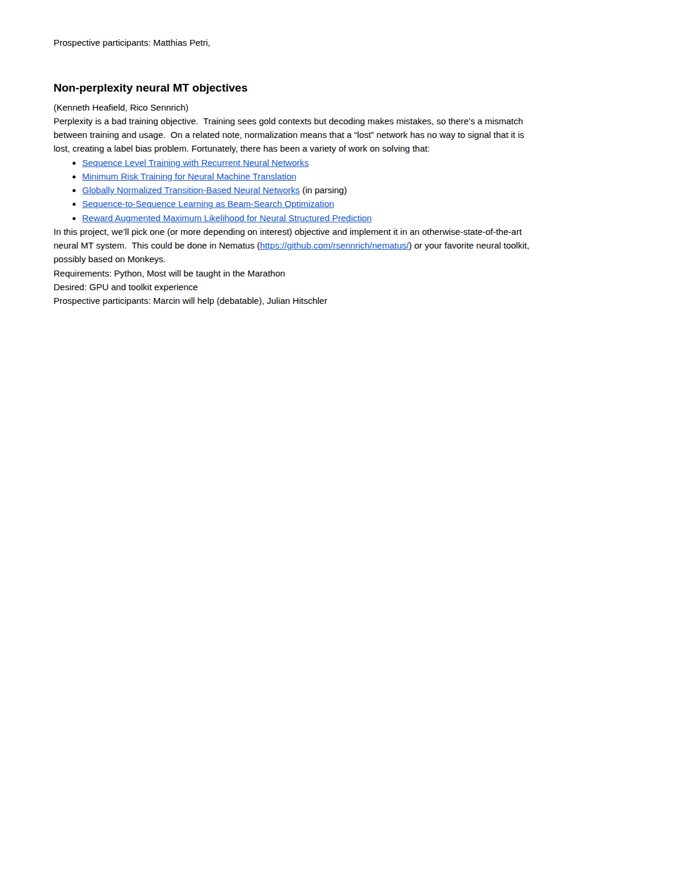Prospective participants: Matthias Petri,
Non-perplexity neural MT objectives
(Kenneth Heafield, Rico Sennrich)
Perplexity is a bad training objective. Training sees gold contexts but decoding makes mistakes, so there’s a mismatch between training and usage. On a related note, normalization means that a “lost” network has no way to signal that it is lost, creating a label bias problem. Fortunately, there has been a variety of work on solving that:
Sequence Level Training with Recurrent Neural Networks
Minimum Risk Training for Neural Machine Translation
Globally Normalized Transition-Based Neural Networks (in parsing)
Sequence-to-Sequence Learning as Beam-Search Optimization
Reward Augmented Maximum Likelihood for Neural Structured Prediction
In this project, we’ll pick one (or more depending on interest) objective and implement it in an otherwise-state-of-the-art neural MT system. This could be done in Nematus (https://github.com/rsennrich/nematus/) or your favorite neural toolkit, possibly based on Monkeys.
Requirements: Python, Most will be taught in the Marathon
Desired: GPU and toolkit experience
Prospective participants: Marcin will help (debatable), Julian Hitschler